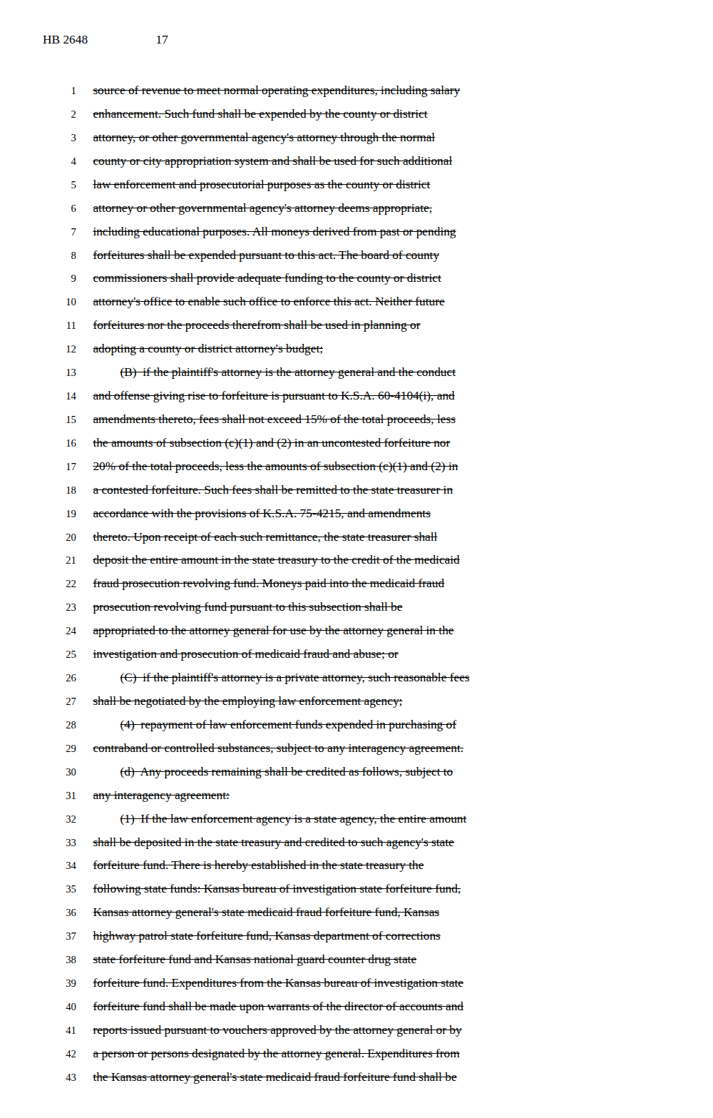HB 2648 17
source of revenue to meet normal operating expenditures, including salary
enhancement. Such fund shall be expended by the county or district
attorney, or other governmental agency's attorney through the normal
county or city appropriation system and shall be used for such additional
law enforcement and prosecutorial purposes as the county or district
attorney or other governmental agency's attorney deems appropriate,
including educational purposes. All moneys derived from past or pending
forfeitures shall be expended pursuant to this act. The board of county
commissioners shall provide adequate funding to the county or district
attorney's office to enable such office to enforce this act. Neither future
forfeitures nor the proceeds therefrom shall be used in planning or
adopting a county or district attorney's budget;
(B) if the plaintiff's attorney is the attorney general and the conduct
and offense giving rise to forfeiture is pursuant to K.S.A. 60-4104(i), and
amendments thereto, fees shall not exceed 15% of the total proceeds, less
the amounts of subsection (c)(1) and (2) in an uncontested forfeiture nor
20% of the total proceeds, less the amounts of subsection (c)(1) and (2) in
a contested forfeiture. Such fees shall be remitted to the state treasurer in
accordance with the provisions of K.S.A. 75-4215, and amendments
thereto. Upon receipt of each such remittance, the state treasurer shall
deposit the entire amount in the state treasury to the credit of the medicaid
fraud prosecution revolving fund. Moneys paid into the medicaid fraud
prosecution revolving fund pursuant to this subsection shall be
appropriated to the attorney general for use by the attorney general in the
investigation and prosecution of medicaid fraud and abuse; or
(C) if the plaintiff's attorney is a private attorney, such reasonable fees
shall be negotiated by the employing law enforcement agency;
(4) repayment of law enforcement funds expended in purchasing of
contraband or controlled substances, subject to any interagency agreement.
(d) Any proceeds remaining shall be credited as follows, subject to
any interagency agreement:
(1) If the law enforcement agency is a state agency, the entire amount
shall be deposited in the state treasury and credited to such agency's state
forfeiture fund. There is hereby established in the state treasury the
following state funds: Kansas bureau of investigation state forfeiture fund,
Kansas attorney general's state medicaid fraud forfeiture fund, Kansas
highway patrol state forfeiture fund, Kansas department of corrections
state forfeiture fund and Kansas national guard counter drug state
forfeiture fund. Expenditures from the Kansas bureau of investigation state
forfeiture fund shall be made upon warrants of the director of accounts and
reports issued pursuant to vouchers approved by the attorney general or by
a person or persons designated by the attorney general. Expenditures from
the Kansas attorney general's state medicaid fraud forfeiture fund shall be